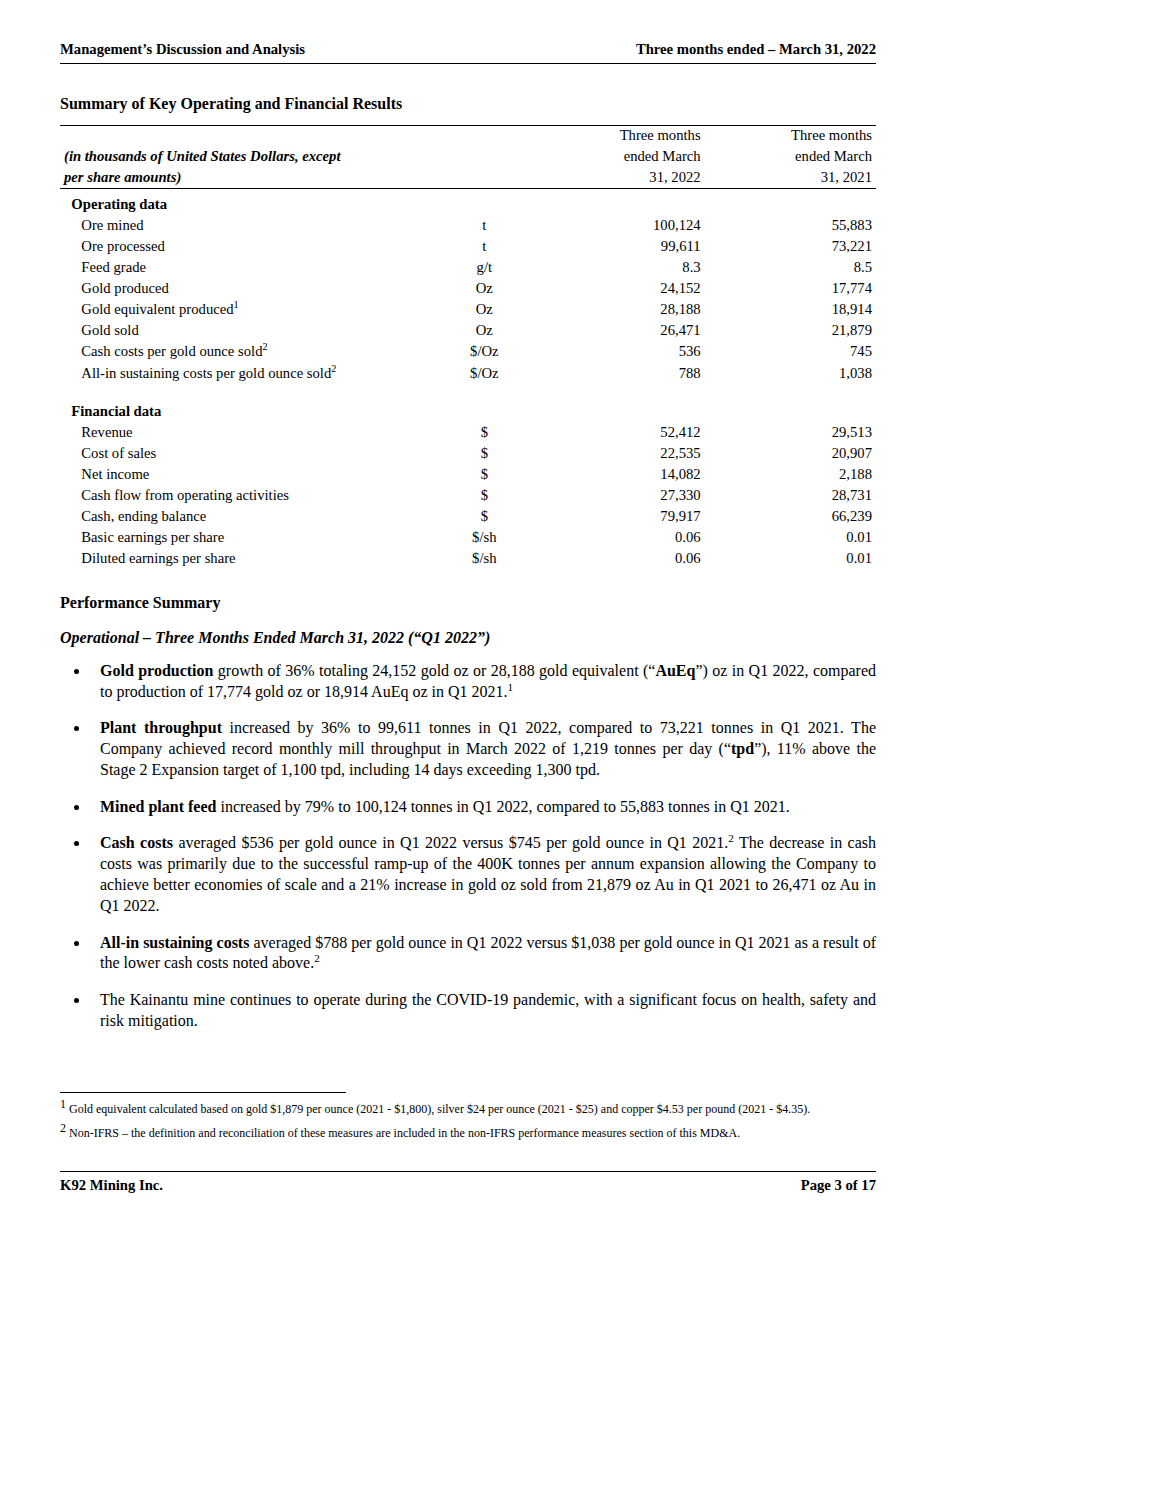Management’s Discussion and Analysis Three months ended – March 31, 2022
Summary of Key Operating and Financial Results
| | | Three months | Three months |
| --- | --- | --- | --- |
| (in thousands of United States Dollars, except | | ended March | ended March |
| per share amounts) | | 31, 2022 | 31, 2021 |
| Operating data | | | |
| Ore mined | t | 100,124 | 55,883 |
| Ore processed | t | 99,611 | 73,221 |
| Feed grade | g/t | 8.3 | 8.5 |
| Gold produced | Oz | 24,152 | 17,774 |
| Gold equivalent produced 1 | Oz | 28,188 | 18,914 |
| Gold sold | Oz | 26,471 | 21,879 |
| Cash costs per gold ounce sold 2 | $/Oz | 536 | 745 |
| All-in sustaining costs per gold ounce sold 2 | $/Oz | 788 | 1,038 |
| Financial data | | | |
| Revenue | $ | 52,412 | 29,513 |
| Cost of sales | $ | 22,535 | 20,907 |
| Net income | $ | 14,082 | 2,188 |
| Cash flow from operating activities | $ | 27,330 | 28,731 |
| Cash, ending balance | $ | 79,917 | 66,239 |
| Basic earnings per share | $/sh | 0.06 | 0.01 |
| Diluted earnings per share | $/sh | 0.06 | 0.01 |
Performance Summary
Operational – Three Months Ended March 31, 2022 (“Q1 2022”)
Gold production growth of 36% totaling 24,152 gold oz or 28,188 gold equivalent (“AuEq”) oz in Q1 2022, compared to production of 17,774 gold oz or 18,914 AuEq oz in Q1 2021.1
Plant throughput increased by 36% to 99,611 tonnes in Q1 2022, compared to 73,221 tonnes in Q1 2021. The Company achieved record monthly mill throughput in March 2022 of 1,219 tonnes per day (“tpd”), 11% above the Stage 2 Expansion target of 1,100 tpd, including 14 days exceeding 1,300 tpd.
Mined plant feed increased by 79% to 100,124 tonnes in Q1 2022, compared to 55,883 tonnes in Q1 2021.
Cash costs averaged $536 per gold ounce in Q1 2022 versus $745 per gold ounce in Q1 2021.2 The decrease in cash costs was primarily due to the successful ramp-up of the 400K tonnes per annum expansion allowing the Company to achieve better economies of scale and a 21% increase in gold oz sold from 21,879 oz Au in Q1 2021 to 26,471 oz Au in Q1 2022.
All-in sustaining costs averaged $788 per gold ounce in Q1 2022 versus $1,038 per gold ounce in Q1 2021 as a result of the lower cash costs noted above.2
The Kainantu mine continues to operate during the COVID-19 pandemic, with a significant focus on health, safety and risk mitigation.
1 Gold equivalent calculated based on gold $1,879 per ounce (2021 - $1,800), silver $24 per ounce (2021 - $25) and copper $4.53 per pound (2021 - $4.35).
2 Non-IFRS – the definition and reconciliation of these measures are included in the non-IFRS performance measures section of this MD&A.
K92 Mining Inc. Page 3 of 17